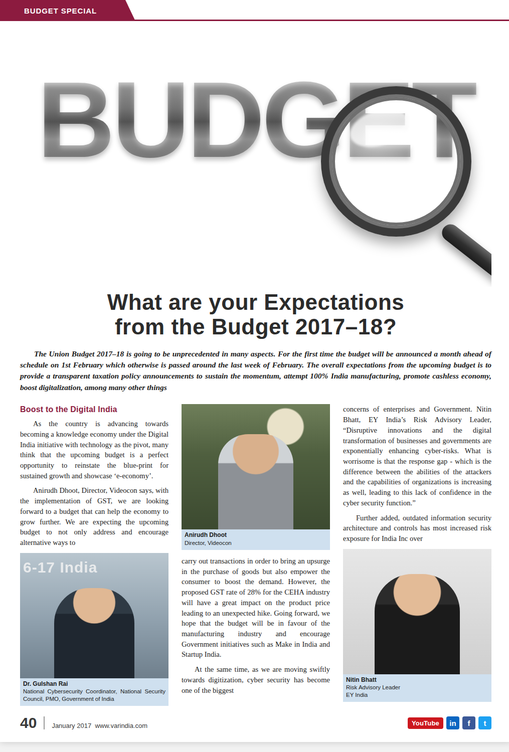BUDGET SPECIAL
BUDGET
What are your Expectations from the Budget 2017–18?
The Union Budget 2017–18 is going to be unprecedented in many aspects. For the first time the budget will be announced a month ahead of schedule on 1st February which otherwise is passed around the last week of February. The overall expectations from the upcoming budget is to provide a transparent taxation policy announcements to sustain the momentum, attempt 100% India manufacturing, promote cashless economy, boost digitalization, among many other things
Boost to the Digital India
As the country is advancing towards becoming a knowledge economy under the Digital India initiative with technology as the pivot, many think that the upcoming budget is a perfect opportunity to reinstate the blue-print for sustained growth and showcase ‘e-economy’.
Anirudh Dhoot, Director, Videocon says, with the implementation of GST, we are looking forward to a budget that can help the economy to grow further. We are expecting the upcoming budget to not only address and encourage alternative ways to
6-17 India
Dr. Gulshan Rai National Cybersecurity Coordinator, National Security Council, PMO, Government of India
Anirudh Dhoot Director, Videocon
carry out transactions in order to bring an upsurge in the purchase of goods but also empower the consumer to boost the demand. However, the proposed GST rate of 28% for the CEHA industry will have a great impact on the product price leading to an unexpected hike. Going forward, we hope that the budget will be in favour of the manufacturing industry and encourage Government initiatives such as Make in India and Startup India.
At the same time, as we are moving swiftly towards digitization, cyber security has become one of the biggest
concerns of enterprises and Government. Nitin Bhatt, EY India’s Risk Advisory Leader, “Disruptive innovations and the digital transformation of businesses and governments are exponentially enhancing cyber-risks. What is worrisome is that the response gap - which is the difference between the abilities of the attackers and the capabilities of organizations is increasing as well, leading to this lack of confidence in the cyber security function.”
Further added, outdated information security architecture and controls has most increased risk exposure for India Inc over
Nitin Bhatt Risk Advisory Leader
EY India
40 January 2017 www.varindia.com
YouTube in f t